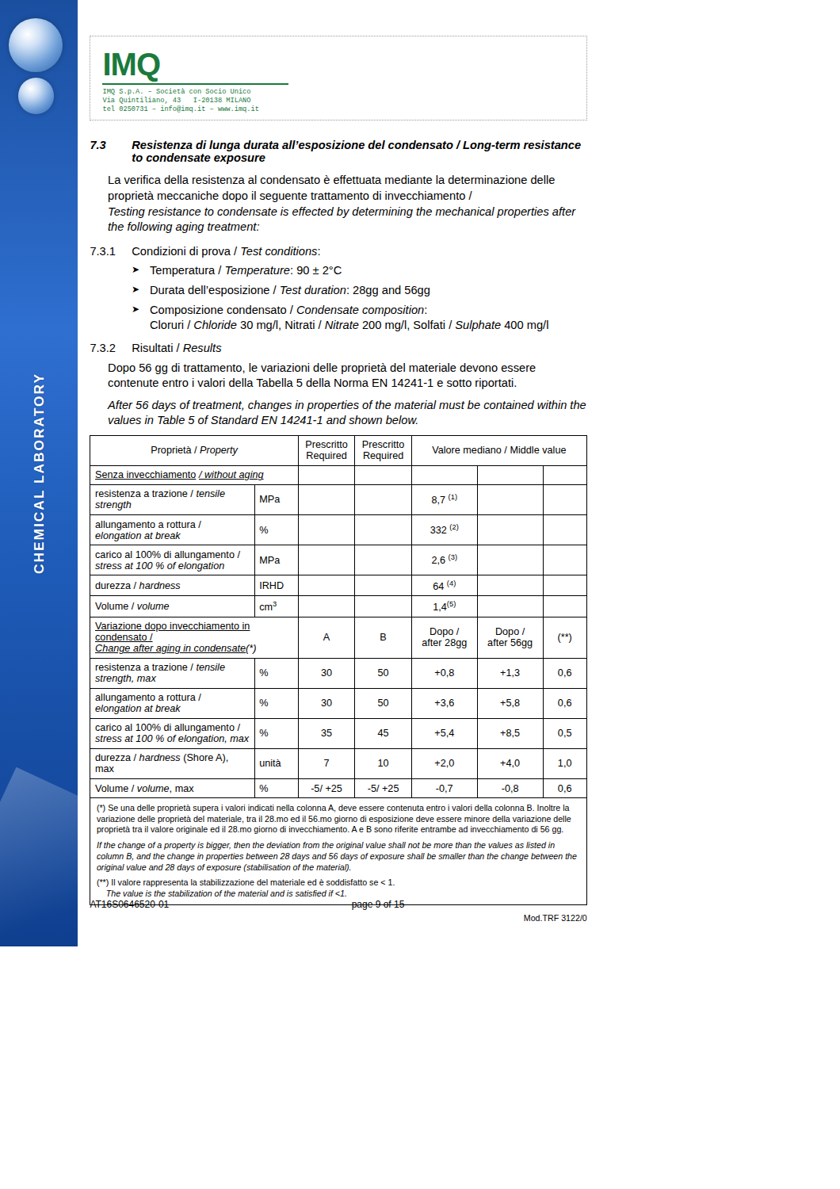CHEMICAL LABORATORY
IMQ
IMQ S.p.A. – Società con Socio Unico
Via Quintiliano, 43 I-20138 MILANO
tel 0250731 – info@imq.it – www.imq.it
7.3 Resistenza di lunga durata all’esposizione del condensato / Long-term resistance to condensate exposure
La verifica della resistenza al condensato è effettuata mediante la determinazione delle proprietà meccaniche dopo il seguente trattamento di invecchiamento /
Testing resistance to condensate is effected by determining the mechanical properties after the following aging treatment:
7.3.1 Condizioni di prova / Test conditions:
Temperatura / Temperature: 90 ± 2°C
Durata dell’esposizione / Test duration: 28gg and 56gg
Composizione condensato / Condensate composition:
Cloruri / Chloride 30 mg/l, Nitrati / Nitrate 200 mg/l, Solfati / Sulphate 400 mg/l
7.3.2 Risultati / Results
Dopo 56 gg di trattamento, le variazioni delle proprietà del materiale devono essere contenute entro i valori della Tabella 5 della Norma EN 14241-1 e sotto riportati.
After 56 days of treatment, changes in properties of the material must be contained within the values in Table 5 of Standard EN 14241-1 and shown below.
| Proprietà / Property | Prescritto Required | Prescritto Required | Valore mediano / Middle value |
| --- | --- | --- | --- |
| Senza invecchiamento / without aging | | | | | |
| resistenza a trazione / tensile strength | MPa | | | 8,7 (1) | | |
| allungamento a rottura / elongation at break | % | | | 332 (2) | | |
| carico al 100% di allungamento / stress at 100 % of elongation | MPa | | | 2,6 (3) | | |
| durezza / hardness | IRHD | | | 64 (4) | | |
| Volume / volume | cm 3 | | | 1,4 (5) | | |
| Variazione dopo invecchiamento in condensato / Change after aging in condensate (*) | A | B | Dopo / after 28gg | Dopo / after 56gg | (**) |
| resistenza a trazione / tensile strength, max | % | 30 | 50 | +0,8 | +1,3 | 0,6 |
| allungamento a rottura / elongation at break | % | 30 | 50 | +3,6 | +5,8 | 0,6 |
| carico al 100% di allungamento / stress at 100 % of elongation, max | % | 35 | 45 | +5,4 | +8,5 | 0,5 |
| durezza / hardness (Shore A), max | unità | 7 | 10 | +2,0 | +4,0 | 1,0 |
| Volume / volume , max | % | -5/ +25 | -5/ +25 | -0,7 | -0,8 | 0,6 |
(*) Se una delle proprietà supera i valori indicati nella colonna A, deve essere contenuta entro i valori della colonna B. Inoltre la variazione delle proprietà del materiale, tra il 28.mo ed il 56.mo giorno di esposizione deve essere minore della variazione delle proprietà tra il valore originale ed il 28.mo giorno di invecchiamento. A e B sono riferite entrambe ad invecchiamento di 56 gg.
If the change of a property is bigger, then the deviation from the original value shall not be more than the values as listed in column B, and the change in properties between 28 days and 56 days of exposure shall be smaller than the change between the original value and 28 days of exposure (stabilisation of the material).
(**) Il valore rappresenta la stabilizzazione del materiale ed è soddisfatto se < 1.
The value is the stabilization of the material and is satisfied if <1.
AT16S0646520-01
page 9 of 15
Mod.TRF 3122/0